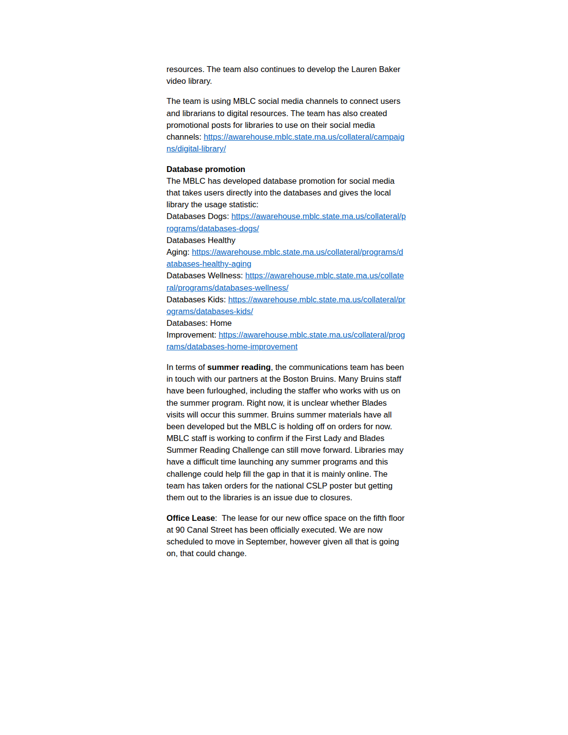resources. The team also continues to develop the Lauren Baker video library.
The team is using MBLC social media channels to connect users and librarians to digital resources. The team has also created promotional posts for libraries to use on their social media channels: https://awarehouse.mblc.state.ma.us/collateral/campaigns/digital-library/
Database promotion
The MBLC has developed database promotion for social media that takes users directly into the databases and gives the local library the usage statistic:
Databases Dogs: https://awarehouse.mblc.state.ma.us/collateral/programs/databases-dogs/
Databases Healthy
Aging: https://awarehouse.mblc.state.ma.us/collateral/programs/databases-healthy-aging
Databases Wellness: https://awarehouse.mblc.state.ma.us/collateral/programs/databases-wellness/
Databases Kids: https://awarehouse.mblc.state.ma.us/collateral/programs/databases-kids/
Databases: Home
Improvement: https://awarehouse.mblc.state.ma.us/collateral/programs/databases-home-improvement
In terms of summer reading, the communications team has been in touch with our partners at the Boston Bruins. Many Bruins staff have been furloughed, including the staffer who works with us on the summer program. Right now, it is unclear whether Blades visits will occur this summer. Bruins summer materials have all been developed but the MBLC is holding off on orders for now. MBLC staff is working to confirm if the First Lady and Blades Summer Reading Challenge can still move forward. Libraries may have a difficult time launching any summer programs and this challenge could help fill the gap in that it is mainly online. The team has taken orders for the national CSLP poster but getting them out to the libraries is an issue due to closures.
Office Lease: The lease for our new office space on the fifth floor at 90 Canal Street has been officially executed. We are now scheduled to move in September, however given all that is going on, that could change.